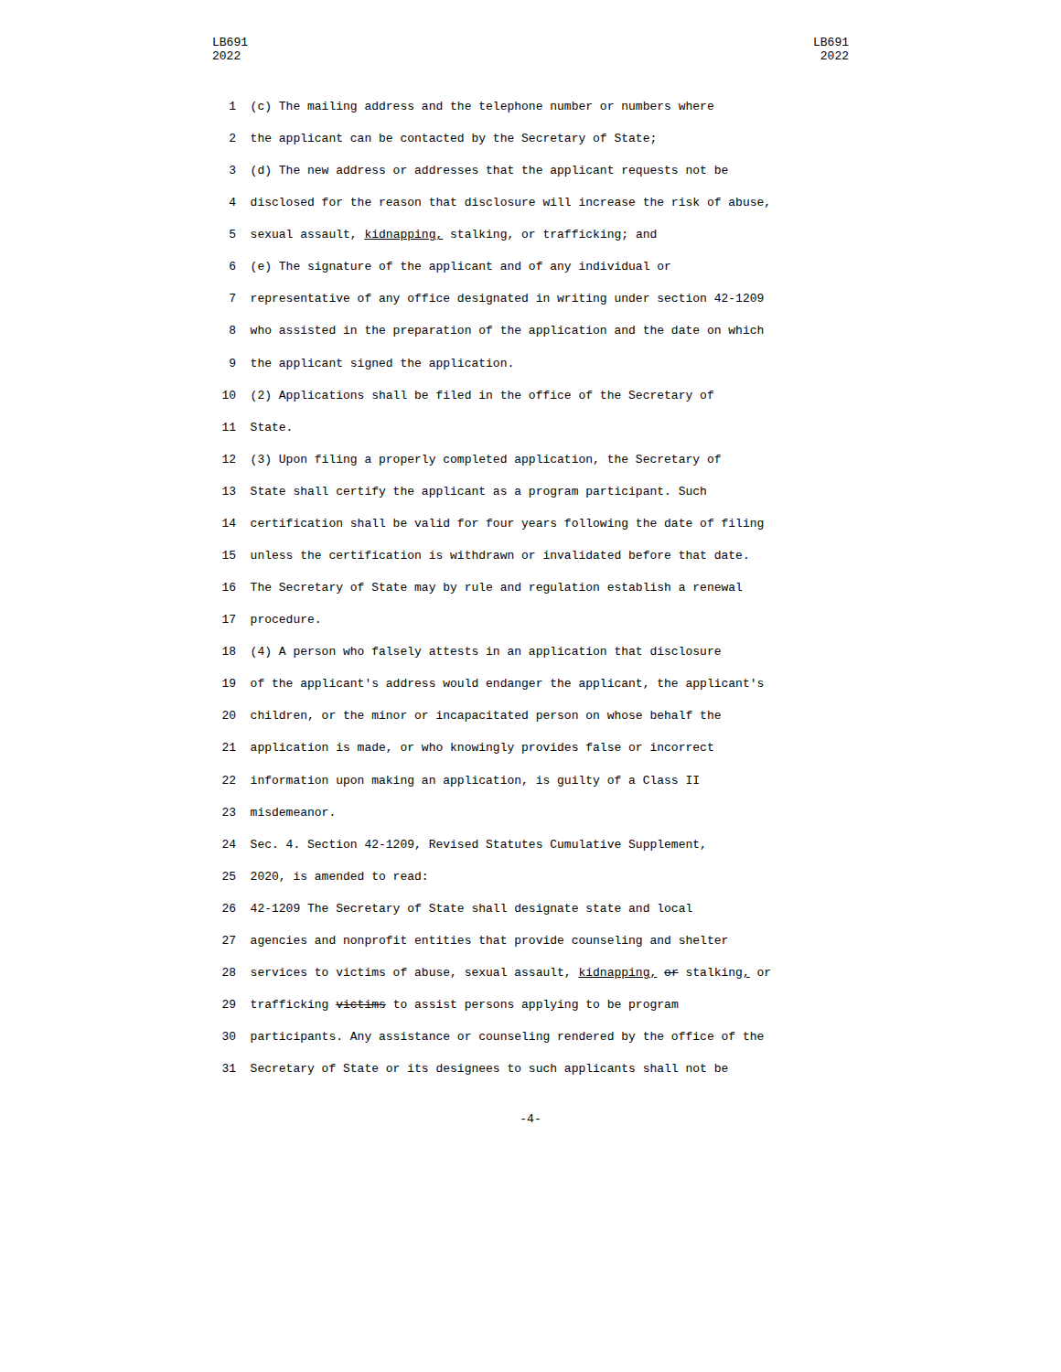LB691
2022
LB691
2022
(c) The mailing address and the telephone number or numbers where
the applicant can be contacted by the Secretary of State;
(d) The new address or addresses that the applicant requests not be
disclosed for the reason that disclosure will increase the risk of abuse,
sexual assault, kidnapping, stalking, or trafficking; and
(e) The signature of the applicant and of any individual or
representative of any office designated in writing under section 42-1209
who assisted in the preparation of the application and the date on which
the applicant signed the application.
(2) Applications shall be filed in the office of the Secretary of
State.
(3) Upon filing a properly completed application, the Secretary of
State shall certify the applicant as a program participant. Such
certification shall be valid for four years following the date of filing
unless the certification is withdrawn or invalidated before that date.
The Secretary of State may by rule and regulation establish a renewal
procedure.
(4) A person who falsely attests in an application that disclosure
of the applicant's address would endanger the applicant, the applicant's
children, or the minor or incapacitated person on whose behalf the
application is made, or who knowingly provides false or incorrect
information upon making an application, is guilty of a Class II
misdemeanor.
Sec. 4. Section 42-1209, Revised Statutes Cumulative Supplement,
2020, is amended to read:
42-1209 The Secretary of State shall designate state and local
agencies and nonprofit entities that provide counseling and shelter
services to victims of abuse, sexual assault, kidnapping, or stalking, or
trafficking victims to assist persons applying to be program
participants. Any assistance or counseling rendered by the office of the
Secretary of State or its designees to such applicants shall not be
-4-